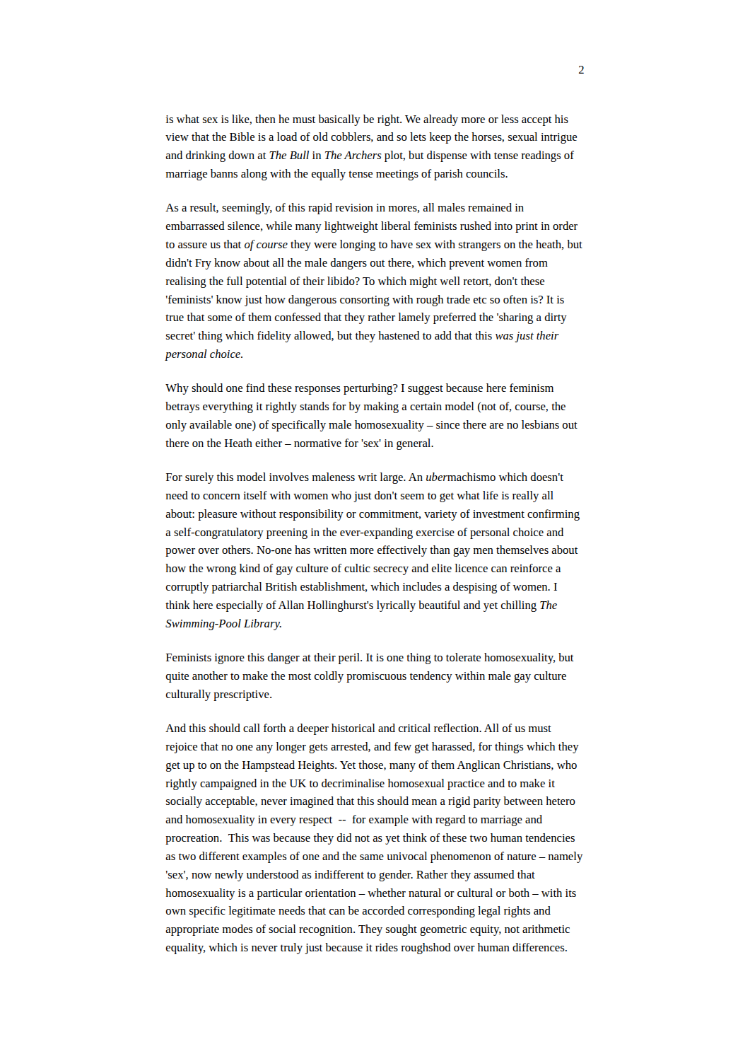2
is what sex is like, then he must basically be right. We already more or less accept his view that the Bible is a load of old cobblers, and so lets keep the horses, sexual intrigue and drinking down at The Bull in The Archers plot, but dispense with tense readings of marriage banns along with the equally tense meetings of parish councils.
As a result, seemingly, of this rapid revision in mores, all males remained in embarrassed silence, while many lightweight liberal feminists rushed into print in order to assure us that of course they were longing to have sex with strangers on the heath, but didn't Fry know about all the male dangers out there, which prevent women from realising the full potential of their libido? To which might well retort, don't these 'feminists' know just how dangerous consorting with rough trade etc so often is? It is true that some of them confessed that they rather lamely preferred the 'sharing a dirty secret' thing which fidelity allowed, but they hastened to add that this was just their personal choice.
Why should one find these responses perturbing? I suggest because here feminism betrays everything it rightly stands for by making a certain model (not of, course, the only available one) of specifically male homosexuality – since there are no lesbians out there on the Heath either – normative for 'sex' in general.
For surely this model involves maleness writ large. An ubermachismo which doesn't need to concern itself with women who just don't seem to get what life is really all about: pleasure without responsibility or commitment, variety of investment confirming a self-congratulatory preening in the ever-expanding exercise of personal choice and power over others. No-one has written more effectively than gay men themselves about how the wrong kind of gay culture of cultic secrecy and elite licence can reinforce a corruptly patriarchal British establishment, which includes a despising of women. I think here especially of Allan Hollinghurst's lyrically beautiful and yet chilling The Swimming-Pool Library.
Feminists ignore this danger at their peril. It is one thing to tolerate homosexuality, but quite another to make the most coldly promiscuous tendency within male gay culture culturally prescriptive.
And this should call forth a deeper historical and critical reflection. All of us must rejoice that no one any longer gets arrested, and few get harassed, for things which they get up to on the Hampstead Heights. Yet those, many of them Anglican Christians, who rightly campaigned in the UK to decriminalise homosexual practice and to make it socially acceptable, never imagined that this should mean a rigid parity between hetero and homosexuality in every respect -- for example with regard to marriage and procreation. This was because they did not as yet think of these two human tendencies as two different examples of one and the same univocal phenomenon of nature – namely 'sex', now newly understood as indifferent to gender. Rather they assumed that homosexuality is a particular orientation – whether natural or cultural or both – with its own specific legitimate needs that can be accorded corresponding legal rights and appropriate modes of social recognition. They sought geometric equity, not arithmetic equality, which is never truly just because it rides roughshod over human differences.